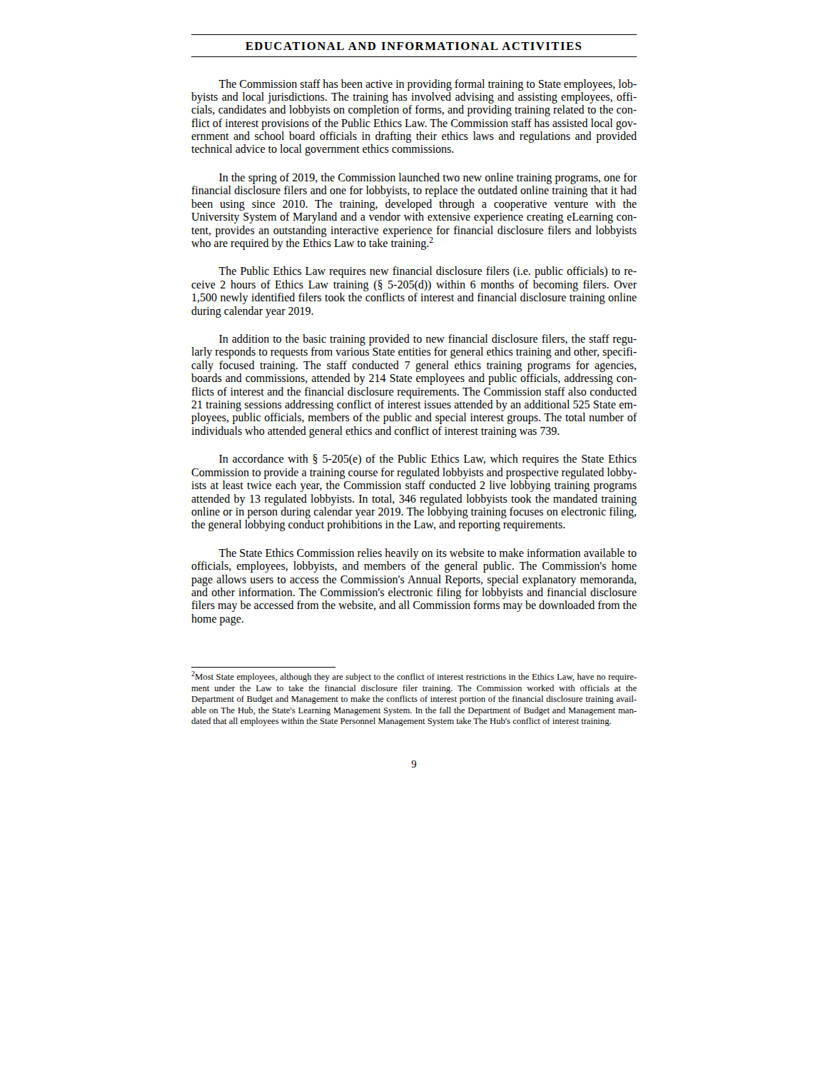Educational and Informational Activities
The Commission staff has been active in providing formal training to State employees, lobbyists and local jurisdictions. The training has involved advising and assisting employees, officials, candidates and lobbyists on completion of forms, and providing training related to the conflict of interest provisions of the Public Ethics Law. The Commission staff has assisted local government and school board officials in drafting their ethics laws and regulations and provided technical advice to local government ethics commissions.
In the spring of 2019, the Commission launched two new online training programs, one for financial disclosure filers and one for lobbyists, to replace the outdated online training that it had been using since 2010. The training, developed through a cooperative venture with the University System of Maryland and a vendor with extensive experience creating eLearning content, provides an outstanding interactive experience for financial disclosure filers and lobbyists who are required by the Ethics Law to take training.2
The Public Ethics Law requires new financial disclosure filers (i.e. public officials) to receive 2 hours of Ethics Law training (§ 5-205(d)) within 6 months of becoming filers. Over 1,500 newly identified filers took the conflicts of interest and financial disclosure training online during calendar year 2019.
In addition to the basic training provided to new financial disclosure filers, the staff regularly responds to requests from various State entities for general ethics training and other, specifically focused training. The staff conducted 7 general ethics training programs for agencies, boards and commissions, attended by 214 State employees and public officials, addressing conflicts of interest and the financial disclosure requirements. The Commission staff also conducted 21 training sessions addressing conflict of interest issues attended by an additional 525 State employees, public officials, members of the public and special interest groups. The total number of individuals who attended general ethics and conflict of interest training was 739.
In accordance with § 5-205(e) of the Public Ethics Law, which requires the State Ethics Commission to provide a training course for regulated lobbyists and prospective regulated lobbyists at least twice each year, the Commission staff conducted 2 live lobbying training programs attended by 13 regulated lobbyists. In total, 346 regulated lobbyists took the mandated training online or in person during calendar year 2019. The lobbying training focuses on electronic filing, the general lobbying conduct prohibitions in the Law, and reporting requirements.
The State Ethics Commission relies heavily on its website to make information available to officials, employees, lobbyists, and members of the general public. The Commission's home page allows users to access the Commission's Annual Reports, special explanatory memoranda, and other information. The Commission's electronic filing for lobbyists and financial disclosure filers may be accessed from the website, and all Commission forms may be downloaded from the home page.
2Most State employees, although they are subject to the conflict of interest restrictions in the Ethics Law, have no requirement under the Law to take the financial disclosure filer training. The Commission worked with officials at the Department of Budget and Management to make the conflicts of interest portion of the financial disclosure training available on The Hub, the State's Learning Management System. In the fall the Department of Budget and Management mandated that all employees within the State Personnel Management System take The Hub's conflict of interest training.
9